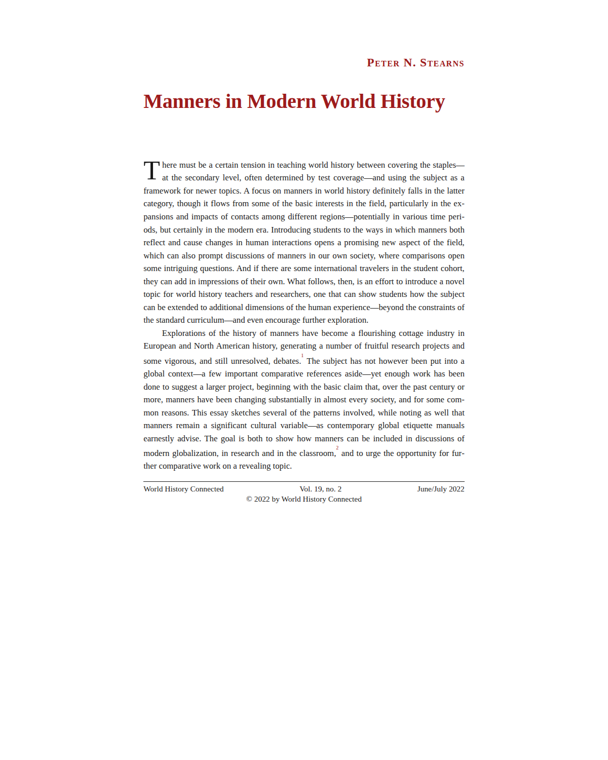Peter N. Stearns
Manners in Modern World History
There must be a certain tension in teaching world history between covering the staples—at the secondary level, often determined by test coverage—and using the subject as a framework for newer topics. A focus on manners in world history definitely falls in the latter category, though it flows from some of the basic interests in the field, particularly in the expansions and impacts of contacts among different regions—potentially in various time periods, but certainly in the modern era. Introducing students to the ways in which manners both reflect and cause changes in human interactions opens a promising new aspect of the field, which can also prompt discussions of manners in our own society, where comparisons open some intriguing questions. And if there are some international travelers in the student cohort, they can add in impressions of their own. What follows, then, is an effort to introduce a novel topic for world history teachers and researchers, one that can show students how the subject can be extended to additional dimensions of the human experience—beyond the constraints of the standard curriculum—and even encourage further exploration.
Explorations of the history of manners have become a flourishing cottage industry in European and North American history, generating a number of fruitful research projects and some vigorous, and still unresolved, debates.1 The subject has not however been put into a global context—a few important comparative references aside—yet enough work has been done to suggest a larger project, beginning with the basic claim that, over the past century or more, manners have been changing substantially in almost every society, and for some common reasons. This essay sketches several of the patterns involved, while noting as well that manners remain a significant cultural variable—as contemporary global etiquette manuals earnestly advise. The goal is both to show how manners can be included in discussions of modern globalization, in research and in the classroom,2 and to urge the opportunity for further comparative work on a revealing topic.
World History Connected
Vol. 19, no. 2
June/July 2022
© 2022 by World History Connected